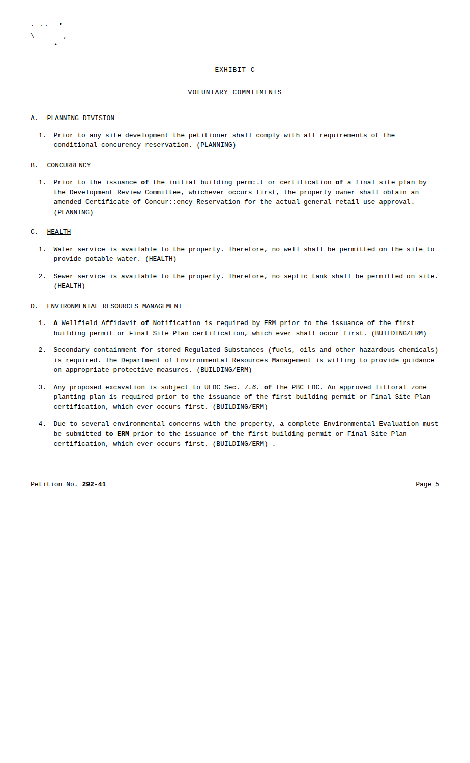. .. •
\ ,
•
EXHIBIT C
VOLUNTARY COMMITMENTS
A. PLANNING DIVISION
1. Prior to any site development the petitioner shall comply with all requirements of the conditional concurency reservation. (PLANNING)
B. CONCURRENCY
1. Prior to the issuance of the initial building perm:.t or certification of a final site plan by the Development Review Committee, whichever occurs first, the property owner shall obtain an amended Certificate of Concur::ency Reservation for the actual general retail use approval. (PLANNING)
C. HEALTH
1. Water service is available to the property. Therefore, no well shall be permitted on the site to provide potable water. (HEALTH)
2. Sewer service is available to the property. Therefore, no septic tank shall be permitted on site. (HEALTH)
D. ENVIRONMENTAL RESOURCES MANAGEMENT
1. A Wellfield Affidavit of Notification is required by ERM prior to the issuance of the first building permit or Final Site Plan certification, which ever shall occur first. (BUILDING/ERM)
2. Secondary containment for stored Regulated Substances (fuels, oils and other hazardous chemicals) is required. The Department of Environmental Resources Management is willing to provide guidance on appropriate protective measures. (BUILDING/ERM)
3. Any proposed excavation is subject to ULDC Sec. 7.6. of the PBC LDC. An approved littoral zone planting plan is required prior to the issuance of the first building permit or Final Site Plan certification, which ever occurs first. (BUILDING/ERM)
4. Due to several environmental concerns with the prcperty, a complete Environmental Evaluation must be submitted to ERM prior to the issuance of the first building permit or Final Site Plan certification, which ever occurs first. (BUILDING/ERM) .
Petition No. 292-41 Page 5